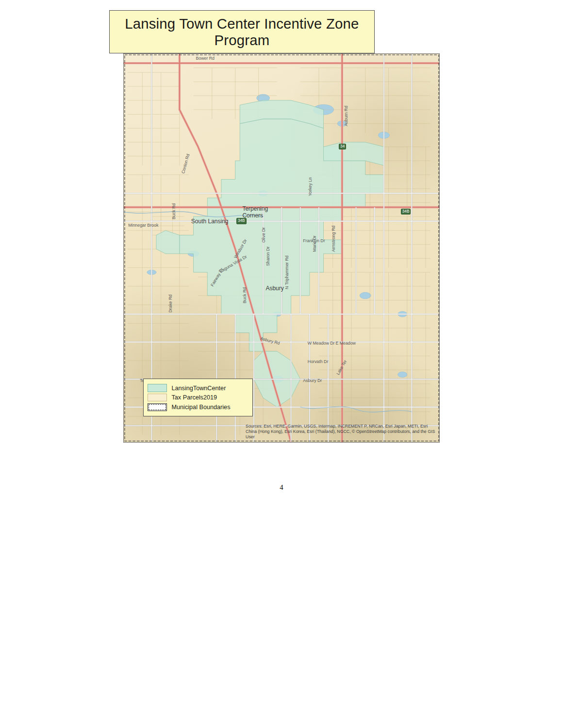Bower Rd
Auburn Rd
Conlon Rd
Buck Rd
Minnegar Brook
Drake Rd
Windsor Dr
Laguna Vista Dr
Fairway Dr
Olive Dr
Sharon Dr
Yorkey Ln
Marie Dr
Armstrong Rd
N Triphammer Rd
Buck Rd
Franklyn Dr
Asbury Rd
W Meadow Dr
E Meadow
Horvath Dr
Asbury Dr
Lake Ter
Teeter Rd
E Shore Cir
Terpening
Corners
South Lansing
Asbury
34
34B
34B
LansingTownCenter
Tax Parcels2019
Municipal Boundaries
Sources: Esri, HERE, Garmin, USGS, Intermap, INCREMENT P, NRCan, Esri Japan, METI, Esri China (Hong Kong), Esri Korea, Esri (Thailand), NGCC, © OpenStreetMap contributors, and the GIS User
Lansing Town Center Incentive Zone Program
4